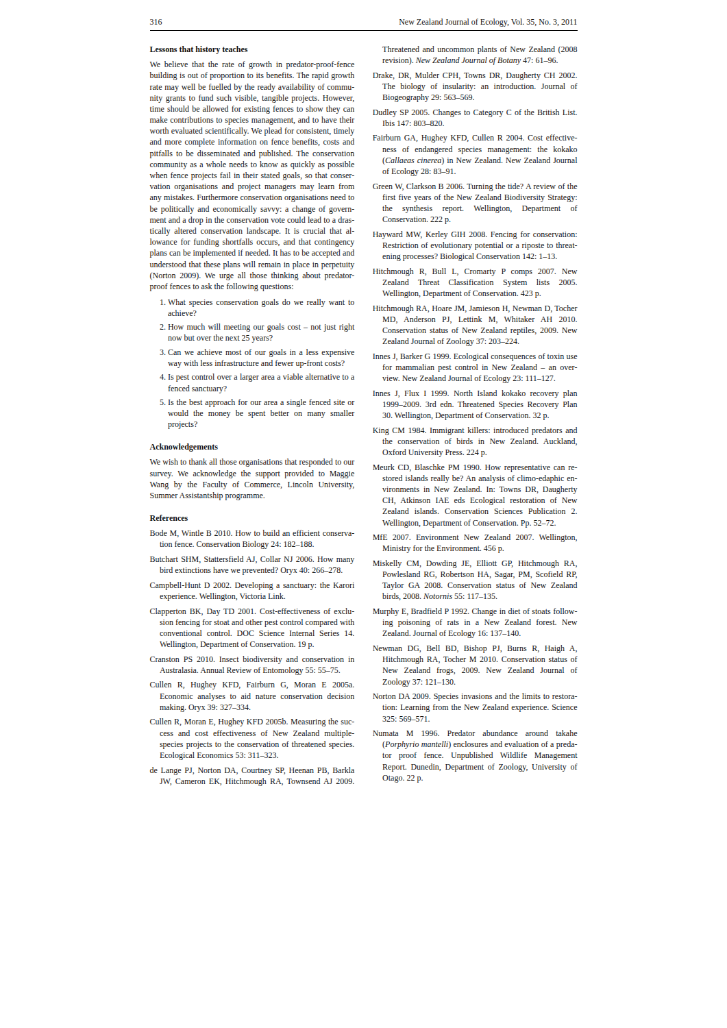316 New Zealand Journal of Ecology, Vol. 35, No. 3, 2011
Lessons that history teaches
We believe that the rate of growth in predator-proof-fence building is out of proportion to its benefits. The rapid growth rate may well be fuelled by the ready availability of community grants to fund such visible, tangible projects. However, time should be allowed for existing fences to show they can make contributions to species management, and to have their worth evaluated scientifically. We plead for consistent, timely and more complete information on fence benefits, costs and pitfalls to be disseminated and published. The conservation community as a whole needs to know as quickly as possible when fence projects fail in their stated goals, so that conservation organisations and project managers may learn from any mistakes. Furthermore conservation organisations need to be politically and economically savvy: a change of government and a drop in the conservation vote could lead to a drastically altered conservation landscape. It is crucial that allowance for funding shortfalls occurs, and that contingency plans can be implemented if needed. It has to be accepted and understood that these plans will remain in place in perpetuity (Norton 2009). We urge all those thinking about predator-proof fences to ask the following questions:
What species conservation goals do we really want to achieve?
How much will meeting our goals cost – not just right now but over the next 25 years?
Can we achieve most of our goals in a less expensive way with less infrastructure and fewer up-front costs?
Is pest control over a larger area a viable alternative to a fenced sanctuary?
Is the best approach for our area a single fenced site or would the money be spent better on many smaller projects?
Acknowledgements
We wish to thank all those organisations that responded to our survey. We acknowledge the support provided to Maggie Wang by the Faculty of Commerce, Lincoln University, Summer Assistantship programme.
References
Bode M, Wintle B 2010. How to build an efficient conservation fence. Conservation Biology 24: 182–188.
Butchart SHM, Stattersfield AJ, Collar NJ 2006. How many bird extinctions have we prevented? Oryx 40: 266–278.
Campbell-Hunt D 2002. Developing a sanctuary: the Karori experience. Wellington, Victoria Link.
Clapperton BK, Day TD 2001. Cost-effectiveness of exclusion fencing for stoat and other pest control compared with conventional control. DOC Science Internal Series 14. Wellington, Department of Conservation. 19 p.
Cranston PS 2010. Insect biodiversity and conservation in Australasia. Annual Review of Entomology 55: 55–75.
Cullen R, Hughey KFD, Fairburn G, Moran E 2005a. Economic analyses to aid nature conservation decision making. Oryx 39: 327–334.
Cullen R, Moran E, Hughey KFD 2005b. Measuring the success and cost effectiveness of New Zealand multiple-species projects to the conservation of threatened species. Ecological Economics 53: 311–323.
de Lange PJ, Norton DA, Courtney SP, Heenan PB, Barkla JW, Cameron EK, Hitchmough RA, Townsend AJ 2009. Threatened and uncommon plants of New Zealand (2008 revision). New Zealand Journal of Botany 47: 61–96.
Drake, DR, Mulder CPH, Towns DR, Daugherty CH 2002. The biology of insularity: an introduction. Journal of Biogeography 29: 563–569.
Dudley SP 2005. Changes to Category C of the British List. Ibis 147: 803–820.
Fairburn GA, Hughey KFD, Cullen R 2004. Cost effectiveness of endangered species management: the kokako (Callaeas cinerea) in New Zealand. New Zealand Journal of Ecology 28: 83–91.
Green W, Clarkson B 2006. Turning the tide? A review of the first five years of the New Zealand Biodiversity Strategy: the synthesis report. Wellington, Department of Conservation. 222 p.
Hayward MW, Kerley GIH 2008. Fencing for conservation: Restriction of evolutionary potential or a riposte to threatening processes? Biological Conservation 142: 1–13.
Hitchmough R, Bull L, Cromarty P comps 2007. New Zealand Threat Classification System lists 2005. Wellington, Department of Conservation. 423 p.
Hitchmough RA, Hoare JM, Jamieson H, Newman D, Tocher MD, Anderson PJ, Lettink M, Whitaker AH 2010. Conservation status of New Zealand reptiles, 2009. New Zealand Journal of Zoology 37: 203–224.
Innes J, Barker G 1999. Ecological consequences of toxin use for mammalian pest control in New Zealand – an overview. New Zealand Journal of Ecology 23: 111–127.
Innes J, Flux I 1999. North Island kokako recovery plan 1999–2009. 3rd edn. Threatened Species Recovery Plan 30. Wellington, Department of Conservation. 32 p.
King CM 1984. Immigrant killers: introduced predators and the conservation of birds in New Zealand. Auckland, Oxford University Press. 224 p.
Meurk CD, Blaschke PM 1990. How representative can restored islands really be? An analysis of climo-edaphic environments in New Zealand. In: Towns DR, Daugherty CH, Atkinson IAE eds Ecological restoration of New Zealand islands. Conservation Sciences Publication 2. Wellington, Department of Conservation. Pp. 52–72.
MfE 2007. Environment New Zealand 2007. Wellington, Ministry for the Environment. 456 p.
Miskelly CM, Dowding JE, Elliott GP, Hitchmough RA, Powlesland RG, Robertson HA, Sagar, PM, Scofield RP, Taylor GA 2008. Conservation status of New Zealand birds, 2008. Notornis 55: 117–135.
Murphy E, Bradfield P 1992. Change in diet of stoats following poisoning of rats in a New Zealand forest. New Zealand. Journal of Ecology 16: 137–140.
Newman DG, Bell BD, Bishop PJ, Burns R, Haigh A, Hitchmough RA, Tocher M 2010. Conservation status of New Zealand frogs, 2009. New Zealand Journal of Zoology 37: 121–130.
Norton DA 2009. Species invasions and the limits to restoration: Learning from the New Zealand experience. Science 325: 569–571.
Numata M 1996. Predator abundance around takahe (Porphyrio mantelli) enclosures and evaluation of a predator proof fence. Unpublished Wildlife Management Report. Dunedin, Department of Zoology, University of Otago. 22 p.